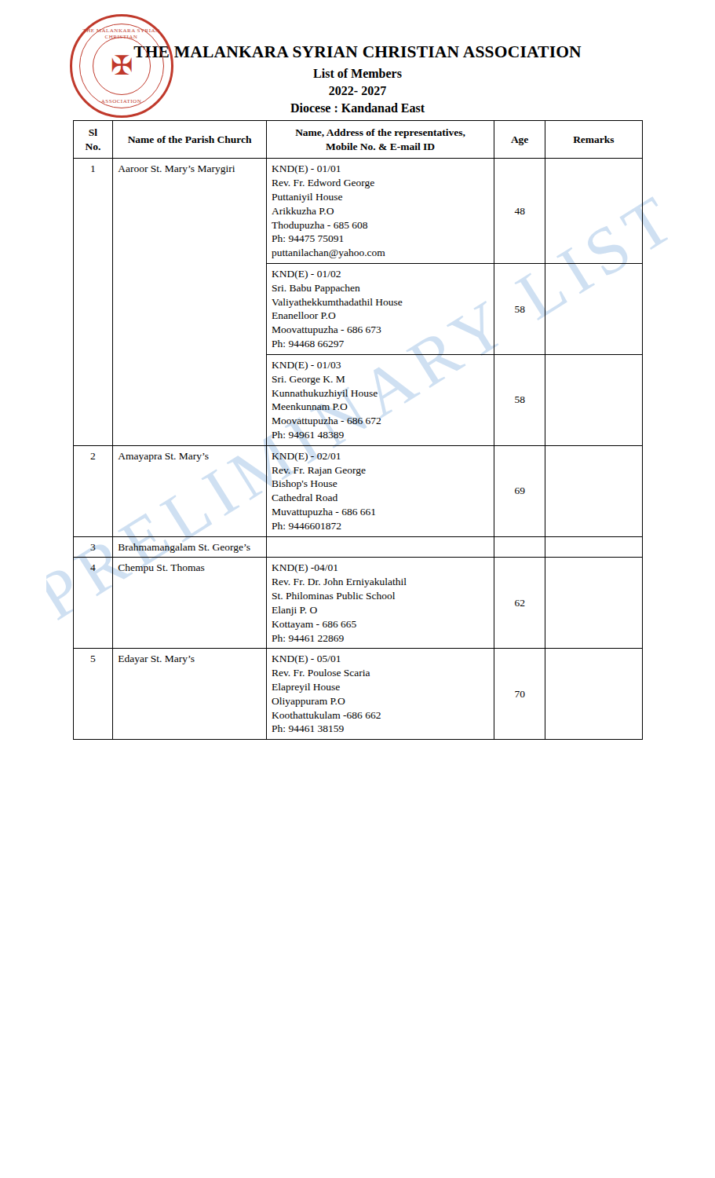PRELIMINARY LIST
THE MALANKARA SYRIAN CHRISTIAN
✠
ASSOCIATION
THE MALANKARA SYRIAN CHRISTIAN ASSOCIATION
List of Members
2022- 2027
Diocese : Kandanad East
| Sl No. | Name of the Parish Church | Name, Address of the representatives, Mobile No. & E-mail ID | Age | Remarks |
| --- | --- | --- | --- | --- |
| 1 | Aaroor St. Mary’s Marygiri | KND(E) - 01/01 Rev. Fr. Edword George Puttaniyil House Arikkuzha P.O Thodupuzha - 685 608 Ph: 94475 75091 puttanilachan@yahoo.com | 48 | |
| KND(E) - 01/02 Sri. Babu Pappachen Valiyathekkumthadathil House Enanelloor P.O Moovattupuzha - 686 673 Ph: 94468 66297 | 58 | |
| KND(E) - 01/03 Sri. George K. M Kunnathukuzhiyil House Meenkunnam P.O Moovattupuzha - 686 672 Ph: 94961 48389 | 58 | |
| 2 | Amayapra St. Mary’s | KND(E) - 02/01 Rev. Fr. Rajan George Bishop's House Cathedral Road Muvattupuzha - 686 661 Ph: 9446601872 | 69 | |
| 3 | Brahmamangalam St. George’s | | | |
| 4 | Chempu St. Thomas | KND(E) -04/01 Rev. Fr. Dr. John Erniyakulathil St. Philominas Public School Elanji P. O Kottayam - 686 665 Ph: 94461 22869 | 62 | |
| 5 | Edayar St. Mary’s | KND(E) - 05/01 Rev. Fr. Poulose Scaria Elapreyil House Oliyappuram P.O Koothattukulam -686 662 Ph: 94461 38159 | 70 | |